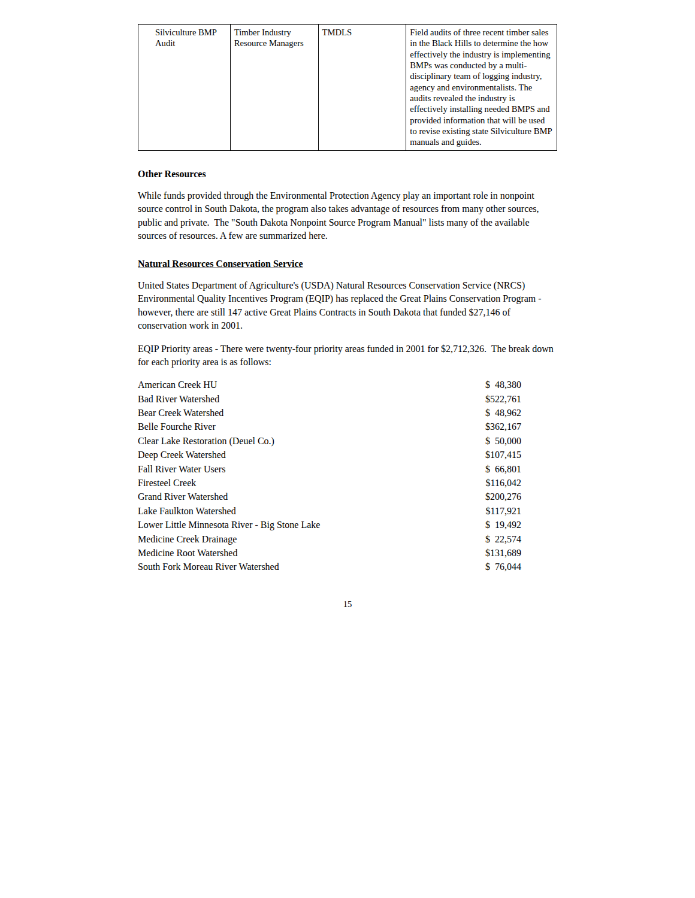| Silviculture BMP Audit | Timber Industry Resource Managers | TMDLS | Field audits of three recent timber sales in the Black Hills to determine the how effectively the industry is implementing BMPs was conducted by a multi-disciplinary team of logging industry, agency and environmentalists. The audits revealed the industry is effectively installing needed BMPS and provided information that will be used to revise existing state Silviculture BMP manuals and guides. |
Other Resources
While funds provided through the Environmental Protection Agency play an important role in nonpoint source control in South Dakota, the program also takes advantage of resources from many other sources, public and private. The "South Dakota Nonpoint Source Program Manual" lists many of the available sources of resources. A few are summarized here.
Natural Resources Conservation Service
United States Department of Agriculture's (USDA) Natural Resources Conservation Service (NRCS) Environmental Quality Incentives Program (EQIP) has replaced the Great Plains Conservation Program - however, there are still 147 active Great Plains Contracts in South Dakota that funded $27,146 of conservation work in 2001.
EQIP Priority areas - There were twenty-four priority areas funded in 2001 for $2,712,326. The break down for each priority area is as follows:
American Creek HU$ 48,380
Bad River Watershed$522,761
Bear Creek Watershed$ 48,962
Belle Fourche River$362,167
Clear Lake Restoration (Deuel Co.)$ 50,000
Deep Creek Watershed$107,415
Fall River Water Users$ 66,801
Firesteel Creek$116,042
Grand River Watershed$200,276
Lake Faulkton Watershed$117,921
Lower Little Minnesota River - Big Stone Lake$ 19,492
Medicine Creek Drainage$ 22,574
Medicine Root Watershed$131,689
South Fork Moreau River Watershed$ 76,044
15